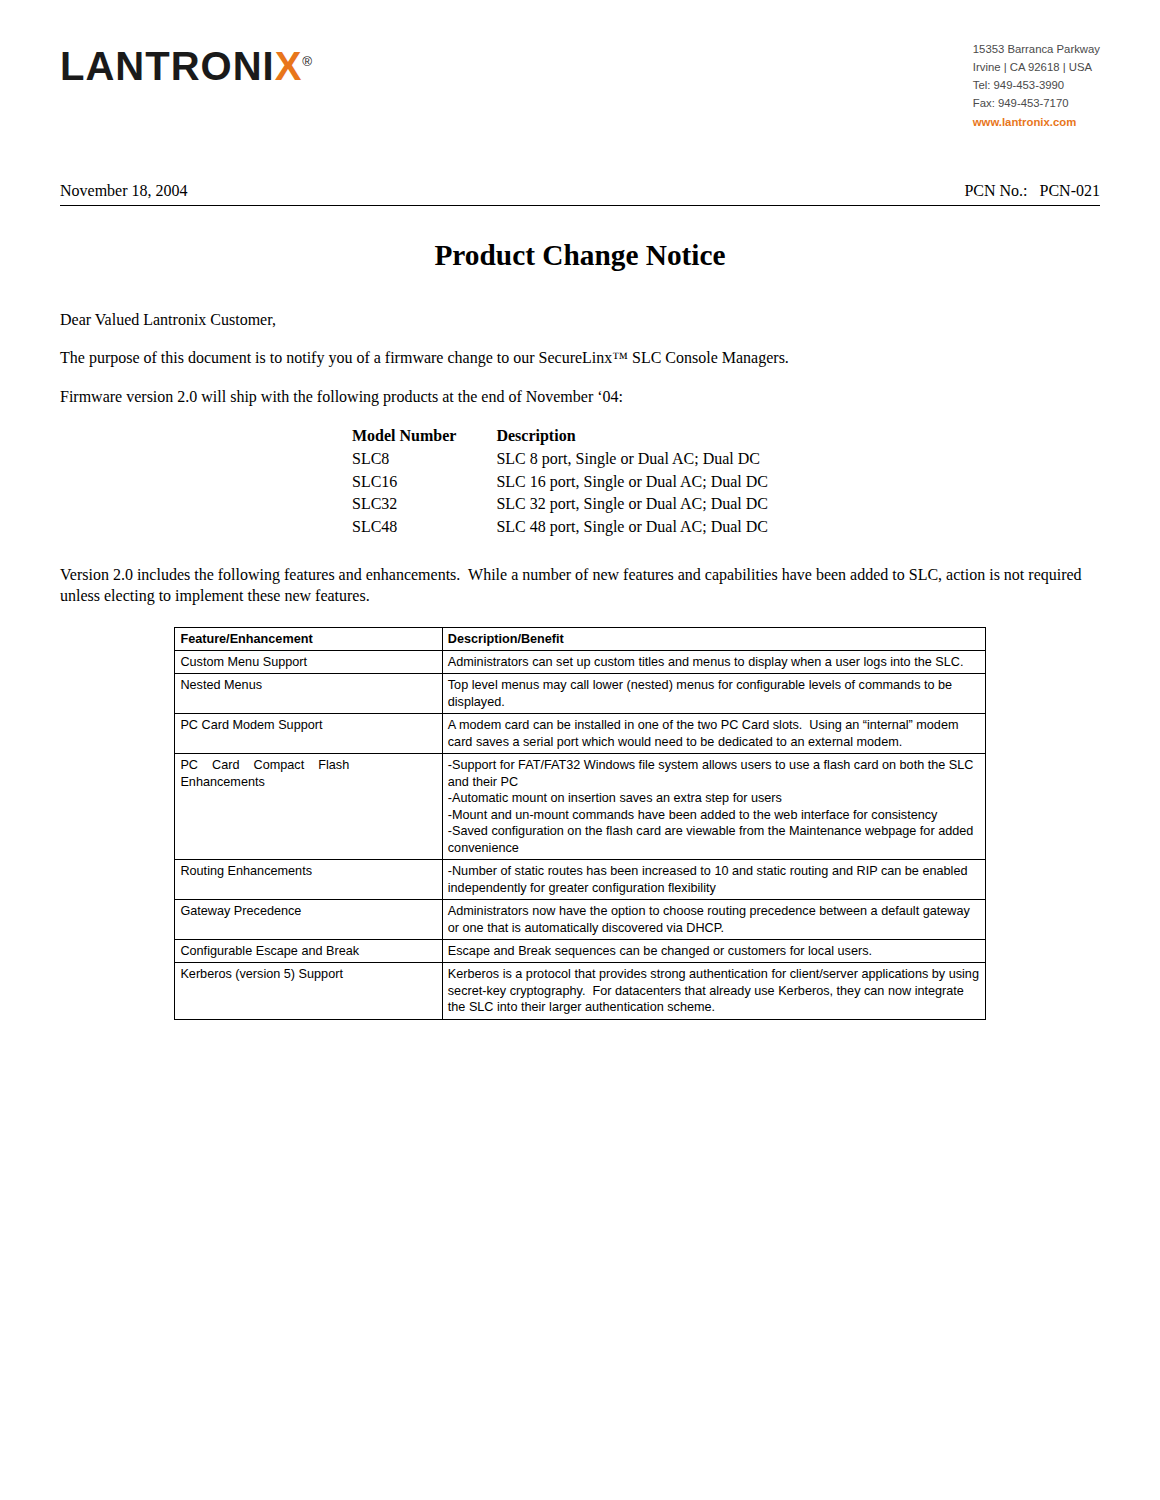LANTRONIX®
15353 Barranca Parkway
Irvine | CA 92618 | USA
Tel: 949-453-3990
Fax: 949-453-7170
www.lantronix.com
November 18, 2004 PCN No.: PCN-021
Product Change Notice
Dear Valued Lantronix Customer,
The purpose of this document is to notify you of a firmware change to our SecureLinx™ SLC Console Managers.
Firmware version 2.0 will ship with the following products at the end of November ‘04:
| Model Number | Description |
| --- | --- |
| SLC8 | SLC 8 port, Single or Dual AC; Dual DC |
| SLC16 | SLC 16 port, Single or Dual AC; Dual DC |
| SLC32 | SLC 32 port, Single or Dual AC; Dual DC |
| SLC48 | SLC 48 port, Single or Dual AC; Dual DC |
Version 2.0 includes the following features and enhancements. While a number of new features and capabilities have been added to SLC, action is not required unless electing to implement these new features.
| Feature/Enhancement | Description/Benefit |
| --- | --- |
| Custom Menu Support | Administrators can set up custom titles and menus to display when a user logs into the SLC. |
| Nested Menus | Top level menus may call lower (nested) menus for configurable levels of commands to be displayed. |
| PC Card Modem Support | A modem card can be installed in one of the two PC Card slots. Using an “internal” modem card saves a serial port which would need to be dedicated to an external modem. |
| PC Card Compact Flash Enhancements | -Support for FAT/FAT32 Windows file system allows users to use a flash card on both the SLC and their PC -Automatic mount on insertion saves an extra step for users -Mount and un-mount commands have been added to the web interface for consistency -Saved configuration on the flash card are viewable from the Maintenance webpage for added convenience |
| Routing Enhancements | -Number of static routes has been increased to 10 and static routing and RIP can be enabled independently for greater configuration flexibility |
| Gateway Precedence | Administrators now have the option to choose routing precedence between a default gateway or one that is automatically discovered via DHCP. |
| Configurable Escape and Break | Escape and Break sequences can be changed or customers for local users. |
| Kerberos (version 5) Support | Kerberos is a protocol that provides strong authentication for client/server applications by using secret-key cryptography. For datacenters that already use Kerberos, they can now integrate the SLC into their larger authentication scheme. |